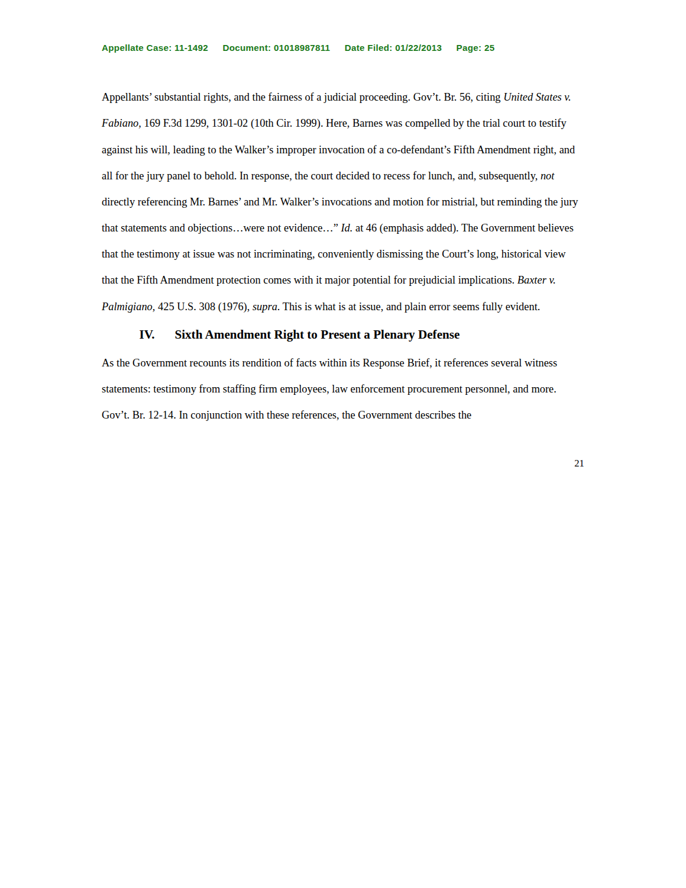Appellate Case: 11-1492 Document: 01018987811 Date Filed: 01/22/2013 Page: 25
Appellants’ substantial rights, and the fairness of a judicial proceeding. Gov’t. Br. 56, citing United States v. Fabiano, 169 F.3d 1299, 1301-02 (10th Cir. 1999). Here, Barnes was compelled by the trial court to testify against his will, leading to the Walker’s improper invocation of a co-defendant’s Fifth Amendment right, and all for the jury panel to behold. In response, the court decided to recess for lunch, and, subsequently, not directly referencing Mr. Barnes’ and Mr. Walker’s invocations and motion for mistrial, but reminding the jury that statements and objections…were not evidence…” Id. at 46 (emphasis added). The Government believes that the testimony at issue was not incriminating, conveniently dismissing the Court’s long, historical view that the Fifth Amendment protection comes with it major potential for prejudicial implications. Baxter v. Palmigiano, 425 U.S. 308 (1976), supra. This is what is at issue, and plain error seems fully evident.
IV. Sixth Amendment Right to Present a Plenary Defense
As the Government recounts its rendition of facts within its Response Brief, it references several witness statements: testimony from staffing firm employees, law enforcement procurement personnel, and more. Gov’t. Br. 12-14. In conjunction with these references, the Government describes the
21